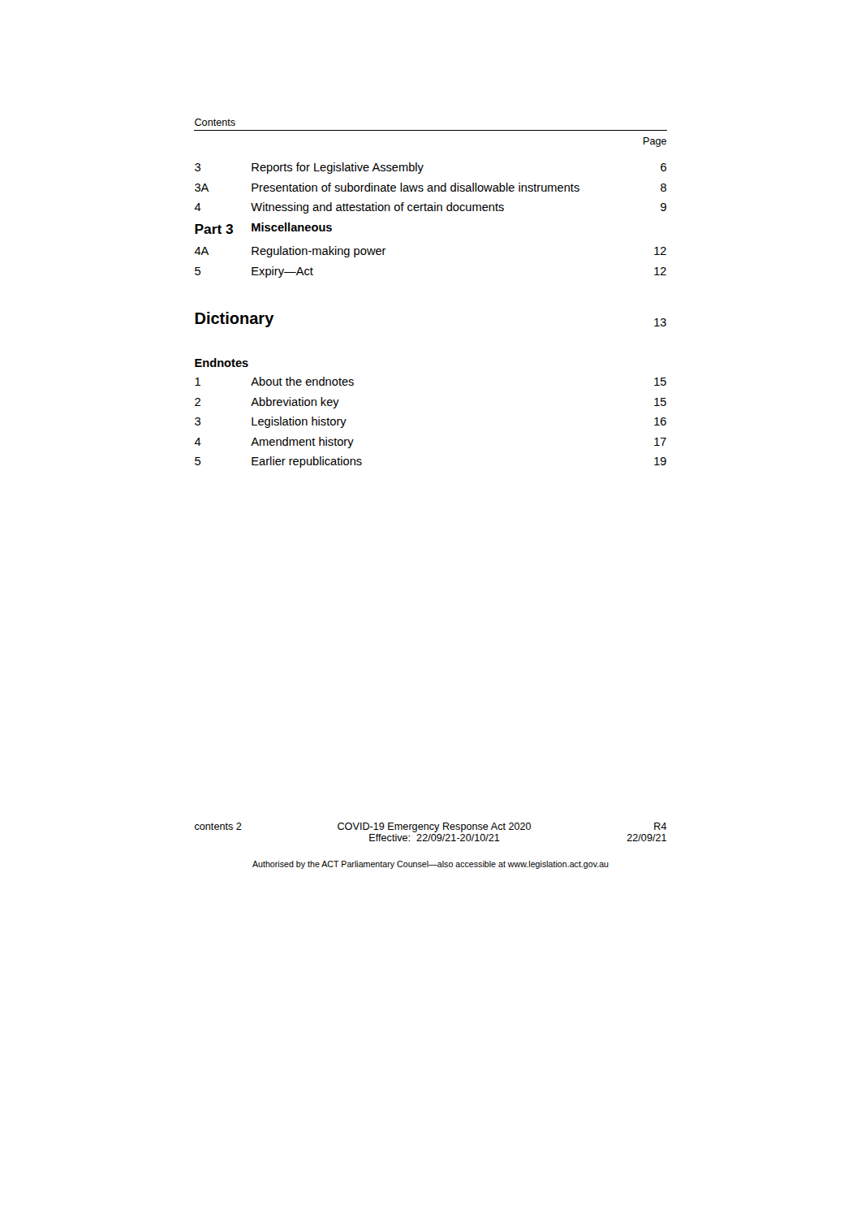Contents
Page
| 3 | Reports for Legislative Assembly | 6 |
| 3A | Presentation of subordinate laws and disallowable instruments | 8 |
| 4 | Witnessing and attestation of certain documents | 9 |
| Part 3 | Miscellaneous | |
| 4A | Regulation-making power | 12 |
| 5 | Expiry—Act | 12 |
Dictionary 13
Endnotes
| 1 | About the endnotes | 15 |
| 2 | Abbreviation key | 15 |
| 3 | Legislation history | 16 |
| 4 | Amendment history | 17 |
| 5 | Earlier republications | 19 |
contents 2
COVID-19 Emergency Response Act 2020
Effective: 22/09/21-20/10/21
R4
22/09/21
Authorised by the ACT Parliamentary Counsel—also accessible at www.legislation.act.gov.au